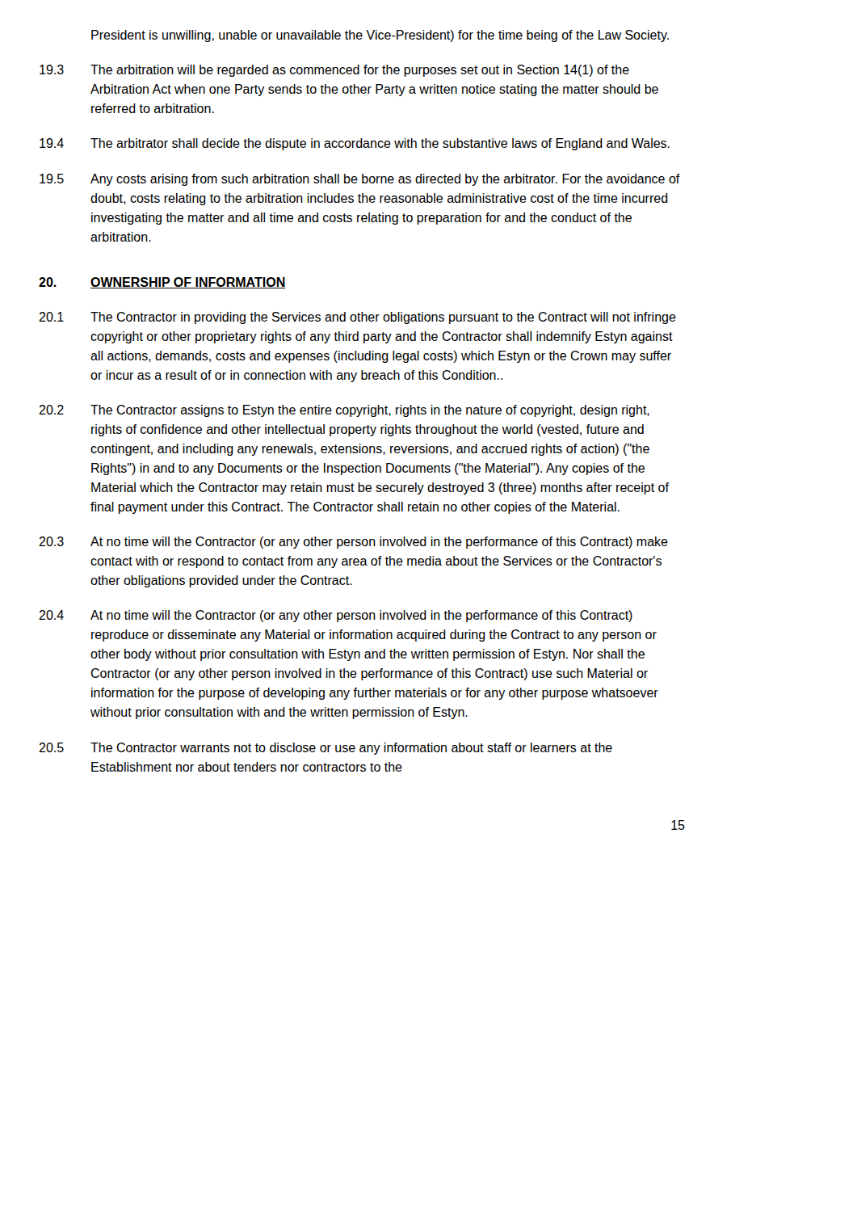President is unwilling, unable or unavailable the Vice-President) for the time being of the Law Society.
19.3
The arbitration will be regarded as commenced for the purposes set out in Section 14(1) of the Arbitration Act when one Party sends to the other Party a written notice stating the matter should be referred to arbitration.
19.4
The arbitrator shall decide the dispute in accordance with the substantive laws of England and Wales.
19.5
Any costs arising from such arbitration shall be borne as directed by the arbitrator. For the avoidance of doubt, costs relating to the arbitration includes the reasonable administrative cost of the time incurred investigating the matter and all time and costs relating to preparation for and the conduct of the arbitration.
20.
OWNERSHIP OF INFORMATION
20.1
The Contractor in providing the Services and other obligations pursuant to the Contract will not infringe copyright or other proprietary rights of any third party and the Contractor shall indemnify Estyn against all actions, demands, costs and expenses (including legal costs) which Estyn or the Crown may suffer or incur as a result of or in connection with any breach of this Condition..
20.2
The Contractor assigns to Estyn the entire copyright, rights in the nature of copyright, design right, rights of confidence and other intellectual property rights throughout the world (vested, future and contingent, and including any renewals, extensions, reversions, and accrued rights of action) ("the Rights") in and to any Documents or the Inspection Documents ("the Material"). Any copies of the Material which the Contractor may retain must be securely destroyed 3 (three) months after receipt of final payment under this Contract. The Contractor shall retain no other copies of the Material.
20.3
At no time will the Contractor (or any other person involved in the performance of this Contract) make contact with or respond to contact from any area of the media about the Services or the Contractor's other obligations provided under the Contract.
20.4
At no time will the Contractor (or any other person involved in the performance of this Contract) reproduce or disseminate any Material or information acquired during the Contract to any person or other body without prior consultation with Estyn and the written permission of Estyn. Nor shall the Contractor (or any other person involved in the performance of this Contract) use such Material or information for the purpose of developing any further materials or for any other purpose whatsoever without prior consultation with and the written permission of Estyn.
20.5
The Contractor warrants not to disclose or use any information about staff or learners at the Establishment nor about tenders nor contractors to the
15